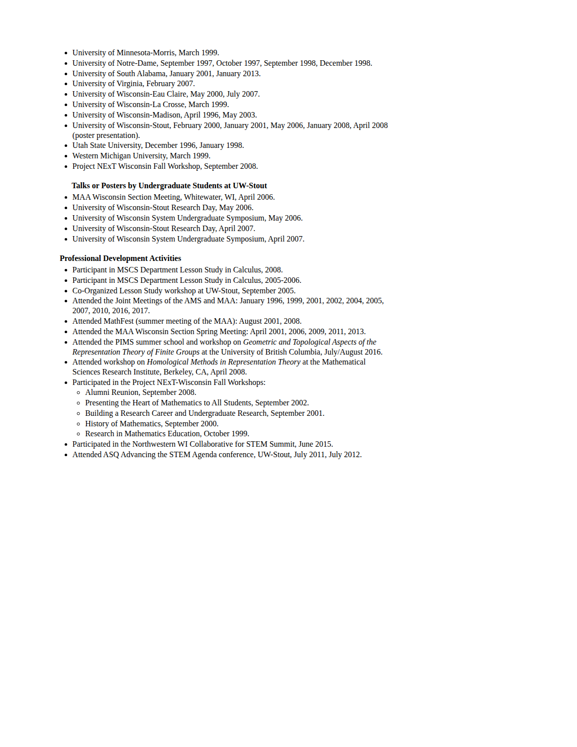University of Minnesota-Morris, March 1999.
University of Notre-Dame, September 1997, October 1997, September 1998, December 1998.
University of South Alabama, January 2001, January 2013.
University of Virginia, February 2007.
University of Wisconsin-Eau Claire, May 2000, July 2007.
University of Wisconsin-La Crosse, March 1999.
University of Wisconsin-Madison, April 1996, May 2003.
University of Wisconsin-Stout, February 2000, January 2001, May 2006, January 2008, April 2008 (poster presentation).
Utah State University, December 1996, January 1998.
Western Michigan University, March 1999.
Project NExT Wisconsin Fall Workshop, September 2008.
Talks or Posters by Undergraduate Students at UW-Stout
MAA Wisconsin Section Meeting, Whitewater, WI, April 2006.
University of Wisconsin-Stout Research Day, May 2006.
University of Wisconsin System Undergraduate Symposium, May 2006.
University of Wisconsin-Stout Research Day, April 2007.
University of Wisconsin System Undergraduate Symposium, April 2007.
Professional Development Activities
Participant in MSCS Department Lesson Study in Calculus, 2008.
Participant in MSCS Department Lesson Study in Calculus, 2005-2006.
Co-Organized Lesson Study workshop at UW-Stout, September 2005.
Attended the Joint Meetings of the AMS and MAA: January 1996, 1999, 2001, 2002, 2004, 2005, 2007, 2010, 2016, 2017.
Attended MathFest (summer meeting of the MAA): August 2001, 2008.
Attended the MAA Wisconsin Section Spring Meeting: April 2001, 2006, 2009, 2011, 2013.
Attended the PIMS summer school and workshop on Geometric and Topological Aspects of the Representation Theory of Finite Groups at the University of British Columbia, July/August 2016.
Attended workshop on Homological Methods in Representation Theory at the Mathematical Sciences Research Institute, Berkeley, CA, April 2008.
Participated in the Project NExT-Wisconsin Fall Workshops:
Alumni Reunion, September 2008.
Presenting the Heart of Mathematics to All Students, September 2002.
Building a Research Career and Undergraduate Research, September 2001.
History of Mathematics, September 2000.
Research in Mathematics Education, October 1999.
Participated in the Northwestern WI Collaborative for STEM Summit, June 2015.
Attended ASQ Advancing the STEM Agenda conference, UW-Stout, July 2011, July 2012.